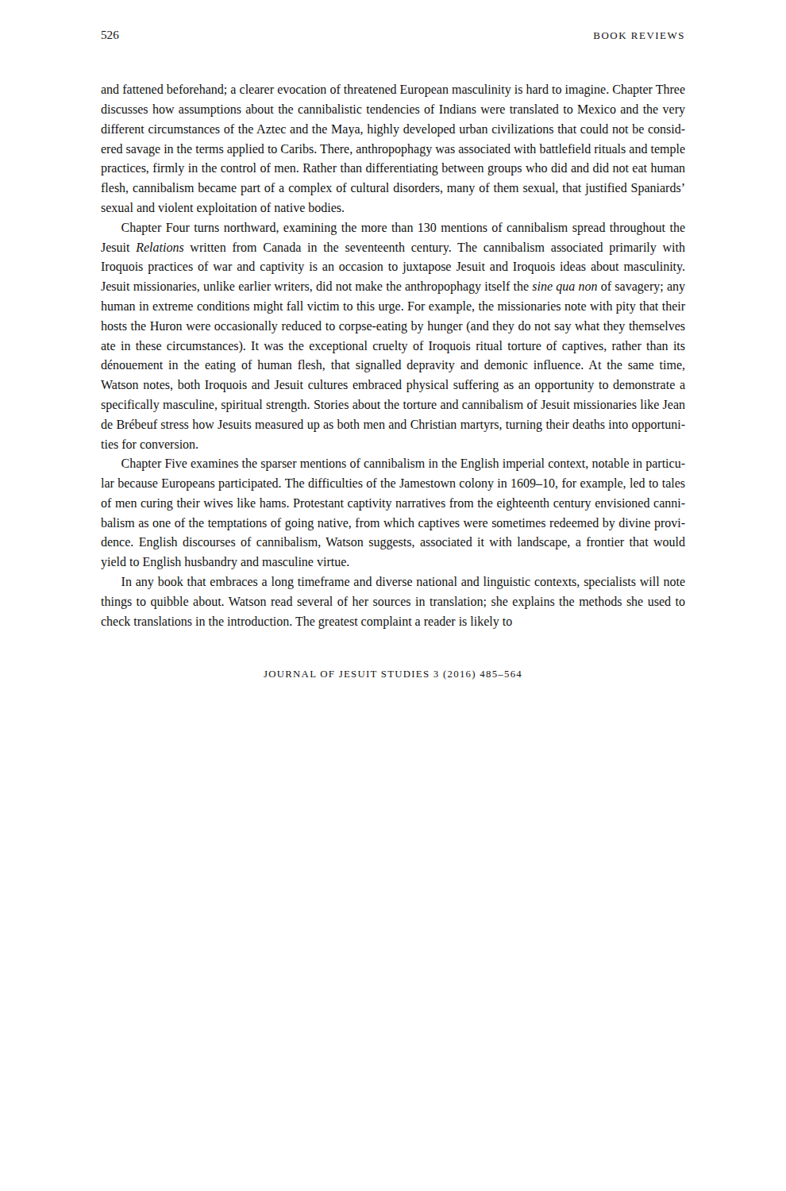526 Book Reviews
and fattened beforehand; a clearer evocation of threatened European masculinity is hard to imagine. Chapter Three discusses how assumptions about the cannibalistic tendencies of Indians were translated to Mexico and the very different circumstances of the Aztec and the Maya, highly developed urban civilizations that could not be considered savage in the terms applied to Caribs. There, anthropophagy was associated with battlefield rituals and temple practices, firmly in the control of men. Rather than differentiating between groups who did and did not eat human flesh, cannibalism became part of a complex of cultural disorders, many of them sexual, that justified Spaniards’ sexual and violent exploitation of native bodies.
Chapter Four turns northward, examining the more than 130 mentions of cannibalism spread throughout the Jesuit Relations written from Canada in the seventeenth century. The cannibalism associated primarily with Iroquois practices of war and captivity is an occasion to juxtapose Jesuit and Iroquois ideas about masculinity. Jesuit missionaries, unlike earlier writers, did not make the anthropophagy itself the sine qua non of savagery; any human in extreme conditions might fall victim to this urge. For example, the missionaries note with pity that their hosts the Huron were occasionally reduced to corpse-eating by hunger (and they do not say what they themselves ate in these circumstances). It was the exceptional cruelty of Iroquois ritual torture of captives, rather than its dénouement in the eating of human flesh, that signalled depravity and demonic influence. At the same time, Watson notes, both Iroquois and Jesuit cultures embraced physical suffering as an opportunity to demonstrate a specifically masculine, spiritual strength. Stories about the torture and cannibalism of Jesuit missionaries like Jean de Brébeuf stress how Jesuits measured up as both men and Christian martyrs, turning their deaths into opportunities for conversion.
Chapter Five examines the sparser mentions of cannibalism in the English imperial context, notable in particular because Europeans participated. The difficulties of the Jamestown colony in 1609–10, for example, led to tales of men curing their wives like hams. Protestant captivity narratives from the eighteenth century envisioned cannibalism as one of the temptations of going native, from which captives were sometimes redeemed by divine providence. English discourses of cannibalism, Watson suggests, associated it with landscape, a frontier that would yield to English husbandry and masculine virtue.
In any book that embraces a long timeframe and diverse national and linguistic contexts, specialists will note things to quibble about. Watson read several of her sources in translation; she explains the methods she used to check translations in the introduction. The greatest complaint a reader is likely to
Journal of Jesuit Studies 3 (2016) 485–564